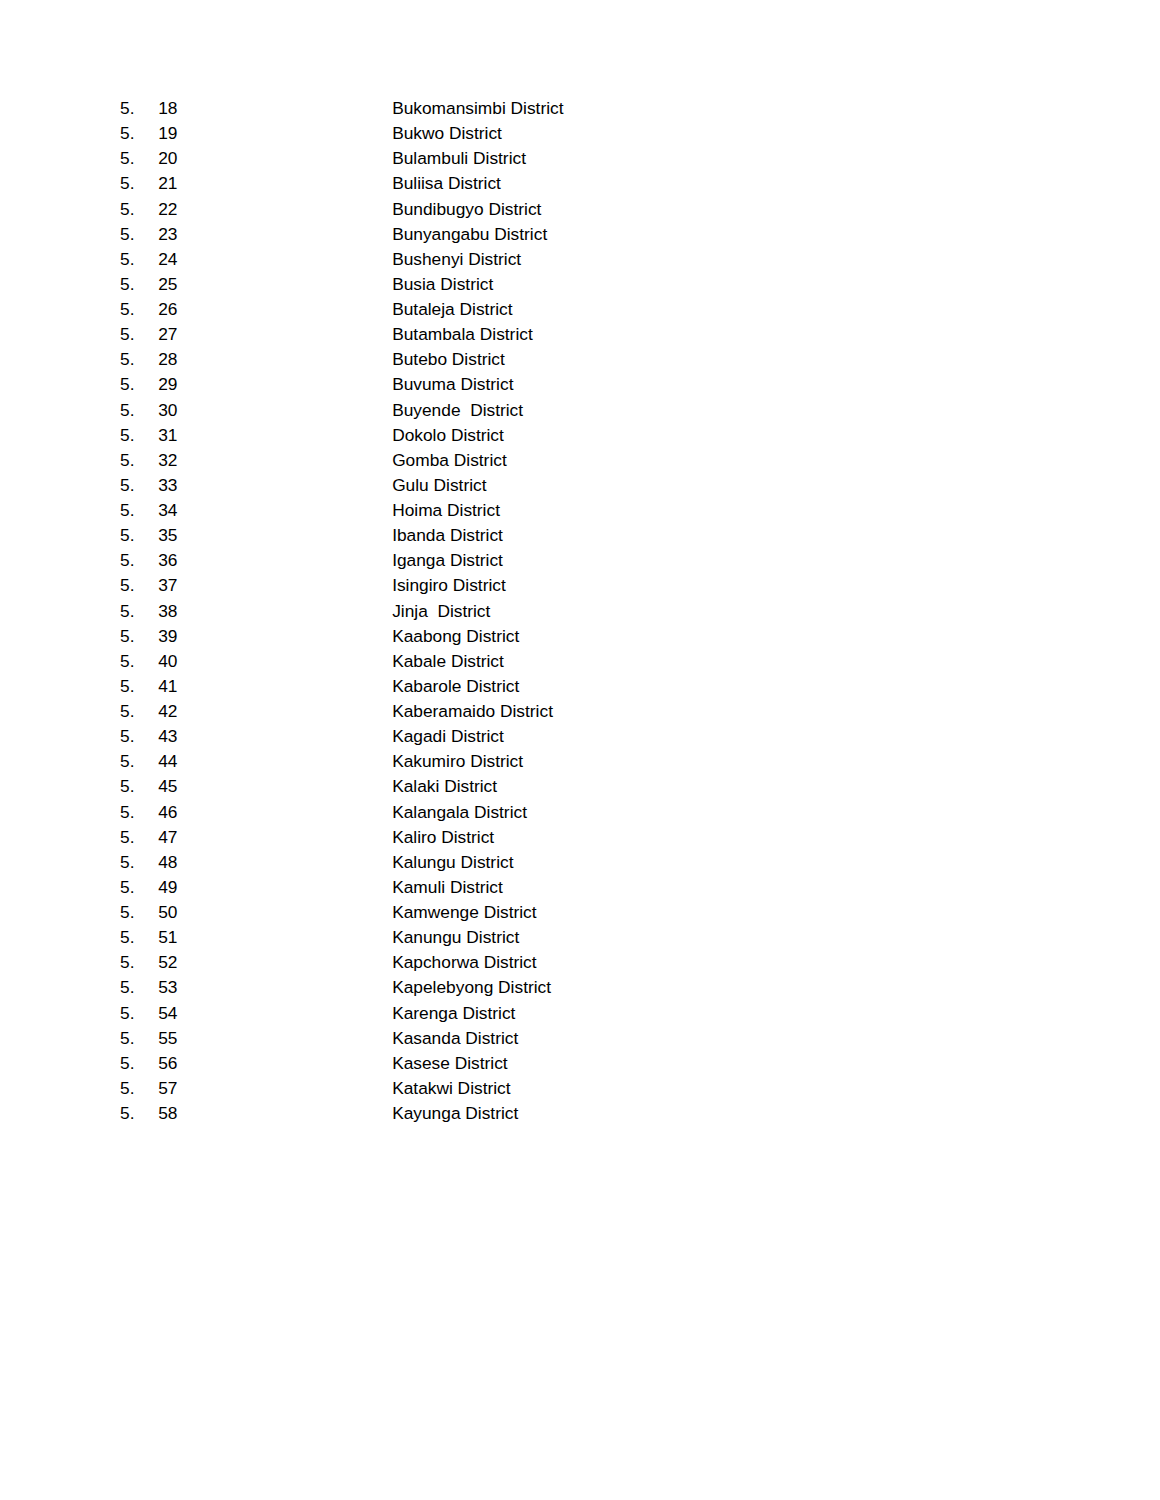| 5. | 18 | Bukomansimbi District |
| 5. | 19 | Bukwo District |
| 5. | 20 | Bulambuli District |
| 5. | 21 | Buliisa District |
| 5. | 22 | Bundibugyo District |
| 5. | 23 | Bunyangabu District |
| 5. | 24 | Bushenyi District |
| 5. | 25 | Busia District |
| 5. | 26 | Butaleja District |
| 5. | 27 | Butambala District |
| 5. | 28 | Butebo District |
| 5. | 29 | Buvuma District |
| 5. | 30 | Buyende District |
| 5. | 31 | Dokolo District |
| 5. | 32 | Gomba District |
| 5. | 33 | Gulu District |
| 5. | 34 | Hoima District |
| 5. | 35 | Ibanda District |
| 5. | 36 | Iganga District |
| 5. | 37 | Isingiro District |
| 5. | 38 | Jinja District |
| 5. | 39 | Kaabong District |
| 5. | 40 | Kabale District |
| 5. | 41 | Kabarole District |
| 5. | 42 | Kaberamaido District |
| 5. | 43 | Kagadi District |
| 5. | 44 | Kakumiro District |
| 5. | 45 | Kalaki District |
| 5. | 46 | Kalangala District |
| 5. | 47 | Kaliro District |
| 5. | 48 | Kalungu District |
| 5. | 49 | Kamuli District |
| 5. | 50 | Kamwenge District |
| 5. | 51 | Kanungu District |
| 5. | 52 | Kapchorwa District |
| 5. | 53 | Kapelebyong District |
| 5. | 54 | Karenga District |
| 5. | 55 | Kasanda District |
| 5. | 56 | Kasese District |
| 5. | 57 | Katakwi District |
| 5. | 58 | Kayunga District |